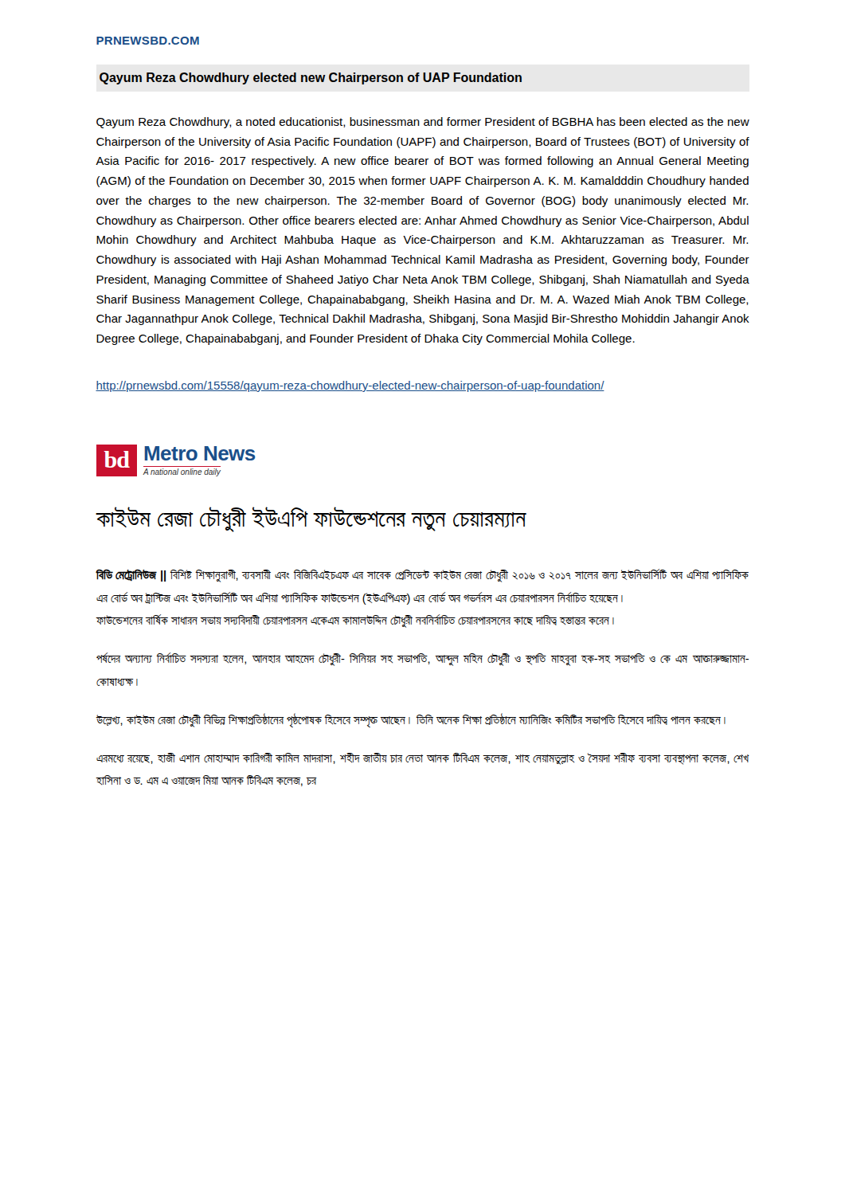PRNEWSBD.COM
Qayum Reza Chowdhury elected new Chairperson of UAP Foundation
Qayum Reza Chowdhury, a noted educationist, businessman and former President of BGBHA has been elected as the new Chairperson of the University of Asia Pacific Foundation (UAPF) and Chairperson, Board of Trustees (BOT) of University of Asia Pacific for 2016- 2017 respectively. A new office bearer of BOT was formed following an Annual General Meeting (AGM) of the Foundation on December 30, 2015 when former UAPF Chairperson A. K. M. Kamaldddin Choudhury handed over the charges to the new chairperson. The 32-member Board of Governor (BOG) body unanimously elected Mr. Chowdhury as Chairperson. Other office bearers elected are: Anhar Ahmed Chowdhury as Senior Vice-Chairperson, Abdul Mohin Chowdhury and Architect Mahbuba Haque as Vice-Chairperson and K.M. Akhtaruzzaman as Treasurer. Mr. Chowdhury is associated with Haji Ashan Mohammad Technical Kamil Madrasha as President, Governing body, Founder President, Managing Committee of Shaheed Jatiyo Char Neta Anok TBM College, Shibganj, Shah Niamatullah and Syeda Sharif Business Management College, Chapainababgang, Sheikh Hasina and Dr. M. A. Wazed Miah Anok TBM College, Char Jagannathpur Anok College, Technical Dakhil Madrasha, Shibganj, Sona Masjid Bir-Shrestho Mohiddin Jahangir Anok Degree College, Chapainababganj, and Founder President of Dhaka City Commercial Mohila College.
http://prnewsbd.com/15558/qayum-reza-chowdhury-elected-new-chairperson-of-uap-foundation/
bd Metro News
A national online daily
কাইউম রেজা চৌধুরী ইউএপি ফাউন্ডেশনের নতুন চেয়ারম্যান
বিডি মেট্রোনিউজ || বিশিষ্ট শিক্ষানুরাগী, ব্যবসায়ী এবং বিজিবিএইচএফ এর সাবেক প্রেসিডেন্ট কাইউম রেজা চৌধুরী ২০১৬ ও ২০১৭ সালের জন্য ইউনিভার্সিটি অব এশিয়া প্যাসিফিক এর বোর্ড অব ট্রাস্টিজ এবং ইউনিভার্সিটি অব এশিয়া প্যাসিফিক ফাউন্ডেশন (ইউএপিএফ) এর বোর্ড অব গভর্নরস এর চেয়ারপারসন নির্বাচিত হয়েছেন।
ফাউন্ডেশনের বার্ষিক সাধারন সভায় সদ্যবিদায়ী চেয়ারপারসন একেএম কামালউদ্দিন চৌধুরী নবনির্বাচিত চেয়ারপারসনের কাছে দায়িত্ব হস্তান্তর করেন।
পর্ষদের অন্যান্য নির্বাচিত সদস্যরা হলেন, আনহার আহমেদ চৌধুরী- সিনিয়র সহ সভাপতি, আব্দুল মহিন চৌধুরী ও স্থপতি মাহবুবা হক-সহ সভাপতি ও কে এম আক্তারুজ্জামান-কোষাধ্যক্ষ।
উল্লেখ্য, কাইউম রেজা চৌধুরী বিভিন্ন শিক্ষাপ্রতিষ্ঠানের পৃষ্ঠপোষক হিসেবে সম্পৃক্ত আছেন। তিনি অনেক শিক্ষা প্রতিষ্ঠানে ম্যানিজিং কমিটির সভাপতি হিসেবে দায়িত্ব পালন করছেন।
এরমধ্যে রয়েছে, হাজী এশান মোহাম্মাদ কারিগরী কামিল মাদরাসা, শহীদ জাতীয় চার নেতা আনক টিবিএম কলেজ, শাহ নেয়ামতুল্লাহ ও সৈয়দা শরীফ ব্যবসা ব্যবস্থাপনা কলেজ, শেখ হাসিনা ও ড. এম এ ওয়াজেদ মিয়া আনক টিবিএম কলেজ, চর